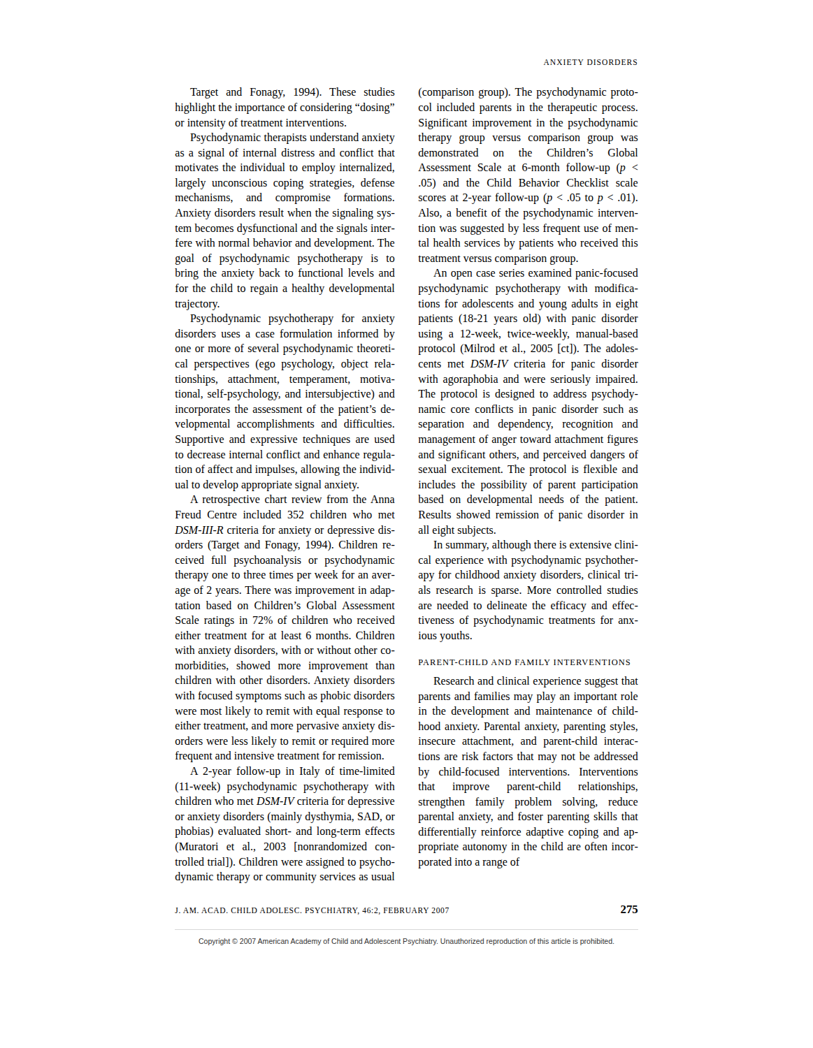Anxiety Disorders
Target and Fonagy, 1994). These studies highlight the importance of considering “dosing” or intensity of treatment interventions.
Psychodynamic therapists understand anxiety as a signal of internal distress and conflict that motivates the individual to employ internalized, largely unconscious coping strategies, defense mechanisms, and compromise formations. Anxiety disorders result when the signaling system becomes dysfunctional and the signals interfere with normal behavior and development. The goal of psychodynamic psychotherapy is to bring the anxiety back to functional levels and for the child to regain a healthy developmental trajectory.
Psychodynamic psychotherapy for anxiety disorders uses a case formulation informed by one or more of several psychodynamic theoretical perspectives (ego psychology, object relationships, attachment, temperament, motivational, self-psychology, and intersubjective) and incorporates the assessment of the patient’s developmental accomplishments and difficulties. Supportive and expressive techniques are used to decrease internal conflict and enhance regulation of affect and impulses, allowing the individual to develop appropriate signal anxiety.
A retrospective chart review from the Anna Freud Centre included 352 children who met DSM-III-R criteria for anxiety or depressive disorders (Target and Fonagy, 1994). Children received full psychoanalysis or psychodynamic therapy one to three times per week for an average of 2 years. There was improvement in adaptation based on Children’s Global Assessment Scale ratings in 72% of children who received either treatment for at least 6 months. Children with anxiety disorders, with or without other comorbidities, showed more improvement than children with other disorders. Anxiety disorders with focused symptoms such as phobic disorders were most likely to remit with equal response to either treatment, and more pervasive anxiety disorders were less likely to remit or required more frequent and intensive treatment for remission.
A 2-year follow-up in Italy of time-limited (11-week) psychodynamic psychotherapy with children who met DSM-IV criteria for depressive or anxiety disorders (mainly dysthymia, SAD, or phobias) evaluated short- and long-term effects (Muratori et al., 2003 [nonrandomized controlled trial]). Children were assigned to psychodynamic therapy or community services as usual (comparison group). The psychodynamic protocol included parents in the therapeutic process. Significant improvement in the psychodynamic therapy group versus comparison group was demonstrated on the Children’s Global Assessment Scale at 6-month follow-up (p < .05) and the Child Behavior Checklist scale scores at 2-year follow-up (p < .05 to p < .01). Also, a benefit of the psychodynamic intervention was suggested by less frequent use of mental health services by patients who received this treatment versus comparison group.
An open case series examined panic-focused psychodynamic psychotherapy with modifications for adolescents and young adults in eight patients (18-21 years old) with panic disorder using a 12-week, twice-weekly, manual-based protocol (Milrod et al., 2005 [ct]). The adolescents met DSM-IV criteria for panic disorder with agoraphobia and were seriously impaired. The protocol is designed to address psychodynamic core conflicts in panic disorder such as separation and dependency, recognition and management of anger toward attachment figures and significant others, and perceived dangers of sexual excitement. The protocol is flexible and includes the possibility of parent participation based on developmental needs of the patient. Results showed remission of panic disorder in all eight subjects.
In summary, although there is extensive clinical experience with psychodynamic psychotherapy for childhood anxiety disorders, clinical trials research is sparse. More controlled studies are needed to delineate the efficacy and effectiveness of psychodynamic treatments for anxious youths.
Parent-Child and Family Interventions
Research and clinical experience suggest that parents and families may play an important role in the development and maintenance of childhood anxiety. Parental anxiety, parenting styles, insecure attachment, and parent-child interactions are risk factors that may not be addressed by child-focused interventions. Interventions that improve parent-child relationships, strengthen family problem solving, reduce parental anxiety, and foster parenting skills that differentially reinforce adaptive coping and appropriate autonomy in the child are often incorporated into a range of
J. Am. Acad. Child Adolesc. Psychiatry, 46:2, February 2007 275
Copyright © 2007 American Academy of Child and Adolescent Psychiatry. Unauthorized reproduction of this article is prohibited.